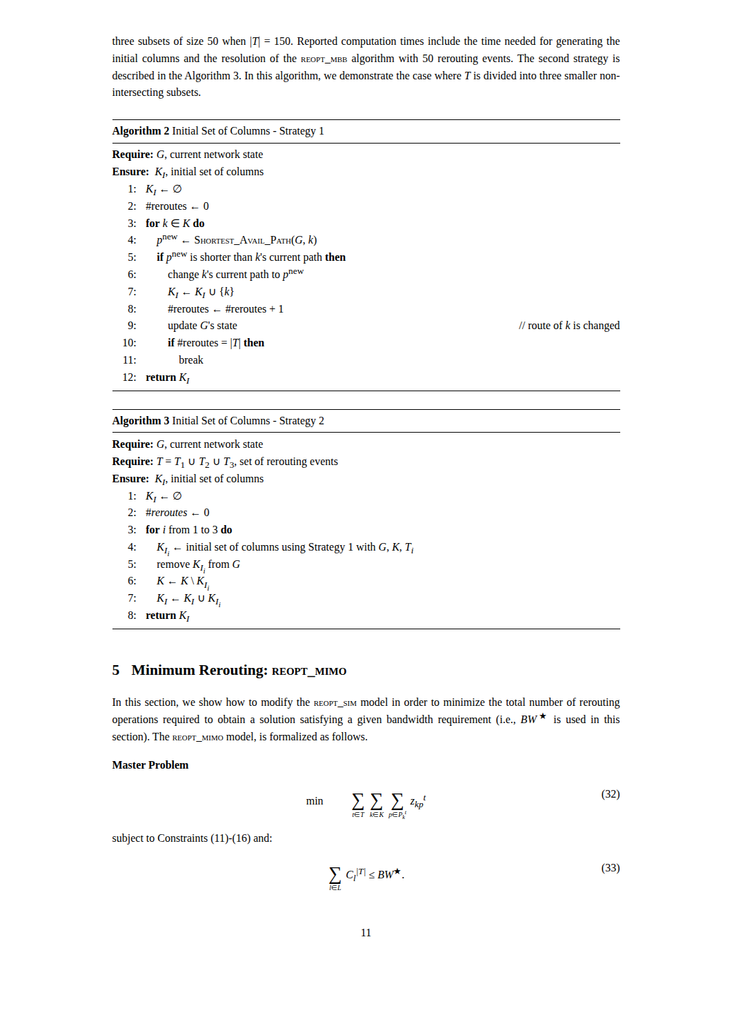three subsets of size 50 when |T| = 150. Reported computation times include the time needed for generating the initial columns and the resolution of the reopt_mbb algorithm with 50 rerouting events. The second strategy is described in the Algorithm 3. In this algorithm, we demonstrate the case where T is divided into three smaller non-intersecting subsets.
Algorithm 2 Initial Set of Columns - Strategy 1
Require: G, current network state Ensure: KI, initial set of columns 1: KI ← ∅ 2: #reroutes ← 0 3: for k ∈ K do 4: pnew ← Shortest_Avail_Path(G, k) 5: if pnew is shorter than k's current path then 6: change k's current path to pnew 7: KI ← KI ∪ {k} 8: #reroutes ← #reroutes + 1 9: update G's state// route of k is changed 10: if #reroutes = |T| then 11: break 12: return KI
Algorithm 3 Initial Set of Columns - Strategy 2
Require: G, current network state Require: T = T1 ∪ T2 ∪ T3, set of rerouting events Ensure: KI, initial set of columns 1: KI ← ∅ 2: #reroutes ← 0 3: for i from 1 to 3 do 4: KIi ← initial set of columns using Strategy 1 with G, K, Ti 5: remove KIi from G 6: K ← K \ KIi 7: KI ← KI ∪ KIi 8: return KI
5 Minimum Rerouting: reopt_mimo
In this section, we show how to modify the reopt_sim model in order to minimize the total number of rerouting operations required to obtain a solution satisfying a given bandwidth requirement (i.e., BW★ is used in this section). The reopt_mimo model, is formalized as follows.
Master Problem
min ∑t∈T ∑k∈K ∑p∈Pkt zkpt
(32)
subject to Constraints (11)-(16) and:
∑l∈L Cl|T| ≤ BW★.
(33)
11